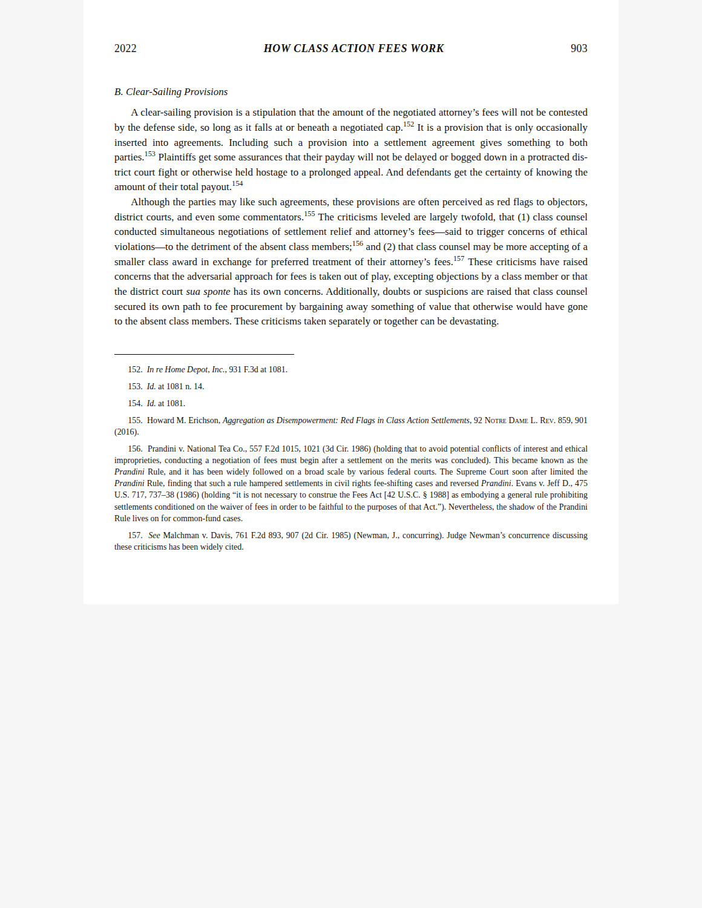2022 HOW CLASS ACTION FEES WORK 903
B. Clear-Sailing Provisions
A clear-sailing provision is a stipulation that the amount of the negotiated attorney’s fees will not be contested by the defense side, so long as it falls at or beneath a negotiated cap.152 It is a provision that is only occasionally inserted into agreements. Including such a provision into a settlement agreement gives something to both parties.153 Plaintiffs get some assurances that their payday will not be delayed or bogged down in a protracted district court fight or otherwise held hostage to a prolonged appeal. And defendants get the certainty of knowing the amount of their total payout.154
Although the parties may like such agreements, these provisions are often perceived as red flags to objectors, district courts, and even some commentators.155 The criticisms leveled are largely twofold, that (1) class counsel conducted simultaneous negotiations of settlement relief and attorney’s fees—said to trigger concerns of ethical violations—to the detriment of the absent class members;156 and (2) that class counsel may be more accepting of a smaller class award in exchange for preferred treatment of their attorney’s fees.157 These criticisms have raised concerns that the adversarial approach for fees is taken out of play, excepting objections by a class member or that the district court sua sponte has its own concerns. Additionally, doubts or suspicions are raised that class counsel secured its own path to fee procurement by bargaining away something of value that otherwise would have gone to the absent class members. These criticisms taken separately or together can be devastating.
152. In re Home Depot, Inc., 931 F.3d at 1081.
153. Id. at 1081 n. 14.
154. Id. at 1081.
155. Howard M. Erichson, Aggregation as Disempowerment: Red Flags in Class Action Settlements, 92 Notre Dame L. Rev. 859, 901 (2016).
156. Prandini v. National Tea Co., 557 F.2d 1015, 1021 (3d Cir. 1986) (holding that to avoid potential conflicts of interest and ethical improprieties, conducting a negotiation of fees must begin after a settlement on the merits was concluded). This became known as the Prandini Rule, and it has been widely followed on a broad scale by various federal courts. The Supreme Court soon after limited the Prandini Rule, finding that such a rule hampered settlements in civil rights fee-shifting cases and reversed Prandini. Evans v. Jeff D., 475 U.S. 717, 737–38 (1986) (holding “it is not necessary to construe the Fees Act [42 U.S.C. § 1988] as embodying a general rule prohibiting settlements conditioned on the waiver of fees in order to be faithful to the purposes of that Act.”). Nevertheless, the shadow of the Prandini Rule lives on for common-fund cases.
157. See Malchman v. Davis, 761 F.2d 893, 907 (2d Cir. 1985) (Newman, J., concurring). Judge Newman’s concurrence discussing these criticisms has been widely cited.